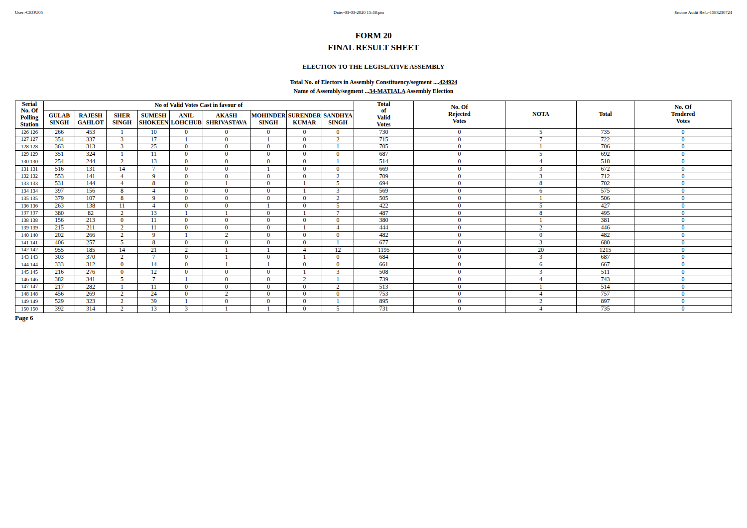User:-CEOU05 Date:-03-03-2020 15:48:pm Encore Audit Ref.:-1583230724
FORM 20
FINAL RESULT SHEET
ELECTION TO THE LEGISLATIVE ASSEMBLY
Total No. of Electors in Assembly Constituency/segment ....424924
Name of Assembly/segment ...34-MATIALA Assembly Election
| Serial No. Of Polling Station | No of Valid Votes Cast in favour of | Total of Valid Votes | No. Of Rejected Votes | NOTA | Total | No. Of Tendered Votes |
| --- | --- | --- | --- | --- | --- | --- |
| GULAB SINGH | RAJESH GAHLOT | SHER SINGH | SUMESH SHOKEEN | ANIL LOHCHUB | AKASH SHRIVASTAVA | MOHINDER SINGH | SURENDER KUMAR | SANDHYA SINGH |
| 126 126 | 266 | 453 | 1 | 10 | 0 | 0 | 0 | 0 | 0 | 730 | 0 | 5 | 735 | 0 |
| 127 127 | 354 | 337 | 3 | 17 | 1 | 0 | 1 | 0 | 2 | 715 | 0 | 7 | 722 | 0 |
| 128 128 | 363 | 313 | 3 | 25 | 0 | 0 | 0 | 0 | 1 | 705 | 0 | 1 | 706 | 0 |
| 129 129 | 351 | 324 | 1 | 11 | 0 | 0 | 0 | 0 | 0 | 687 | 0 | 5 | 692 | 0 |
| 130 130 | 254 | 244 | 2 | 13 | 0 | 0 | 0 | 0 | 1 | 514 | 0 | 4 | 518 | 0 |
| 131 131 | 516 | 131 | 14 | 7 | 0 | 0 | 1 | 0 | 0 | 669 | 0 | 3 | 672 | 0 |
| 132 132 | 553 | 141 | 4 | 9 | 0 | 0 | 0 | 0 | 2 | 709 | 0 | 3 | 712 | 0 |
| 133 133 | 531 | 144 | 4 | 8 | 0 | 1 | 0 | 1 | 5 | 694 | 0 | 8 | 702 | 0 |
| 134 134 | 397 | 156 | 8 | 4 | 0 | 0 | 0 | 1 | 3 | 569 | 0 | 6 | 575 | 0 |
| 135 135 | 379 | 107 | 8 | 9 | 0 | 0 | 0 | 0 | 2 | 505 | 0 | 1 | 506 | 0 |
| 136 136 | 263 | 138 | 11 | 4 | 0 | 0 | 1 | 0 | 5 | 422 | 0 | 5 | 427 | 0 |
| 137 137 | 380 | 82 | 2 | 13 | 1 | 1 | 0 | 1 | 7 | 487 | 0 | 8 | 495 | 0 |
| 138 138 | 156 | 213 | 0 | 11 | 0 | 0 | 0 | 0 | 0 | 380 | 0 | 1 | 381 | 0 |
| 139 139 | 215 | 211 | 2 | 11 | 0 | 0 | 0 | 1 | 4 | 444 | 0 | 2 | 446 | 0 |
| 140 140 | 202 | 266 | 2 | 9 | 1 | 2 | 0 | 0 | 0 | 482 | 0 | 0 | 482 | 0 |
| 141 141 | 406 | 257 | 5 | 8 | 0 | 0 | 0 | 0 | 1 | 677 | 0 | 3 | 680 | 0 |
| 142 142 | 955 | 185 | 14 | 21 | 2 | 1 | 1 | 4 | 12 | 1195 | 0 | 20 | 1215 | 0 |
| 143 143 | 303 | 370 | 2 | 7 | 0 | 1 | 0 | 1 | 0 | 684 | 0 | 3 | 687 | 0 |
| 144 144 | 333 | 312 | 0 | 14 | 0 | 1 | 1 | 0 | 0 | 661 | 0 | 6 | 667 | 0 |
| 145 145 | 216 | 276 | 0 | 12 | 0 | 0 | 0 | 1 | 3 | 508 | 0 | 3 | 511 | 0 |
| 146 146 | 382 | 341 | 5 | 7 | 1 | 0 | 0 | 2 | 1 | 739 | 0 | 4 | 743 | 0 |
| 147 147 | 217 | 282 | 1 | 11 | 0 | 0 | 0 | 0 | 2 | 513 | 0 | 1 | 514 | 0 |
| 148 148 | 456 | 269 | 2 | 24 | 0 | 2 | 0 | 0 | 0 | 753 | 0 | 4 | 757 | 0 |
| 149 149 | 529 | 323 | 2 | 39 | 1 | 0 | 0 | 0 | 1 | 895 | 0 | 2 | 897 | 0 |
| 150 150 | 392 | 314 | 2 | 13 | 3 | 1 | 1 | 0 | 5 | 731 | 0 | 4 | 735 | 0 |
Page 6